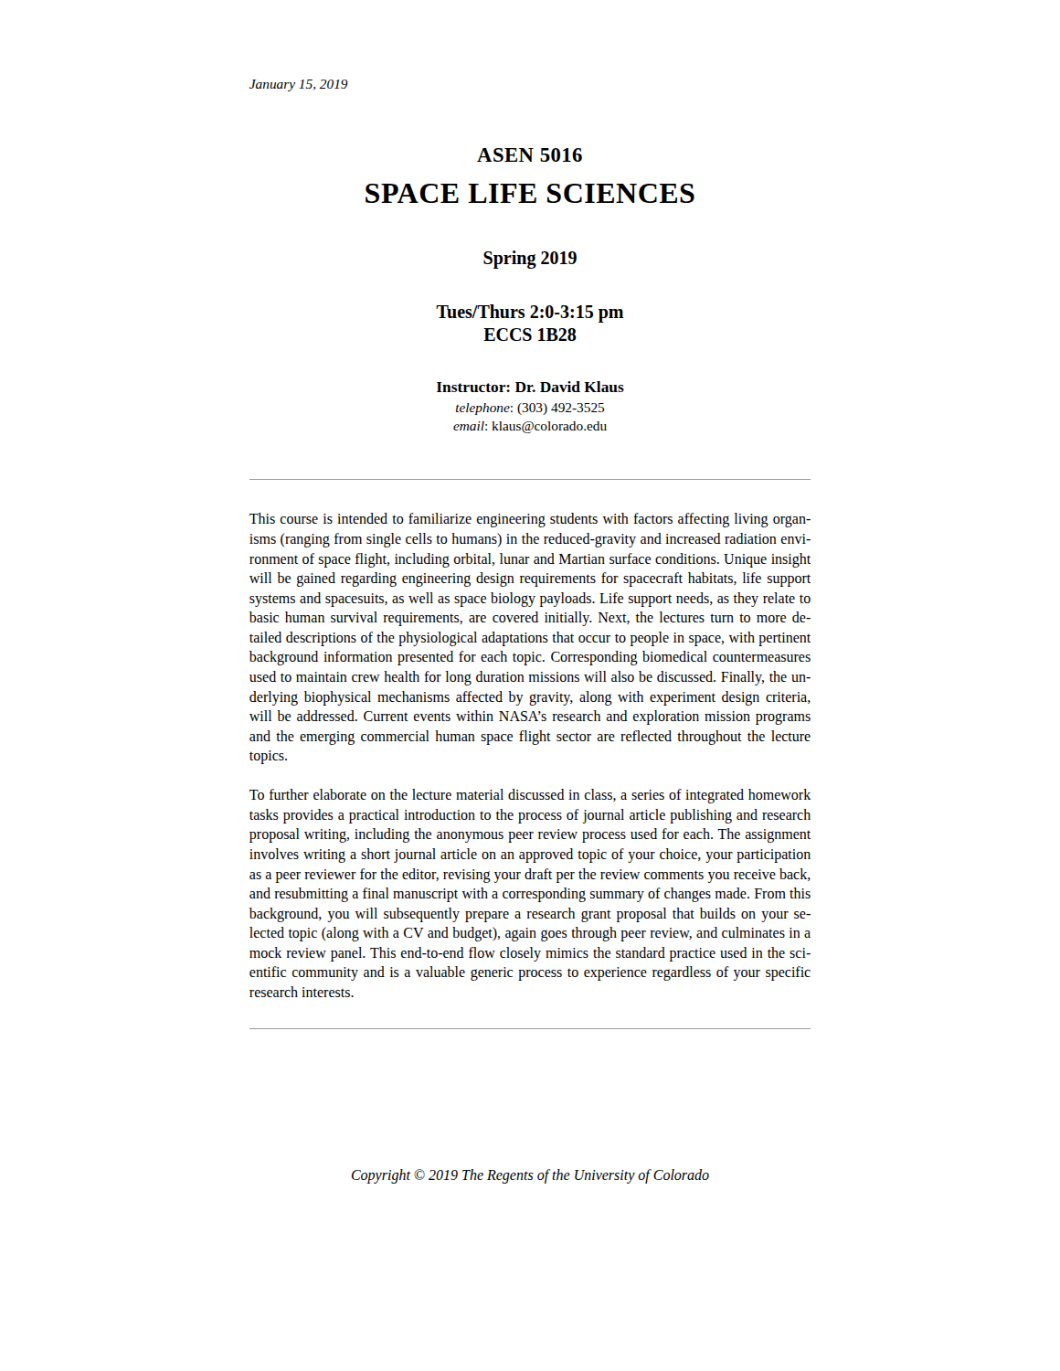January 15, 2019
ASEN 5016
SPACE LIFE SCIENCES
Spring 2019
Tues/Thurs 2:0-3:15 pm
ECCS 1B28
Instructor: Dr. David Klaus
telephone: (303) 492-3525
email: klaus@colorado.edu
This course is intended to familiarize engineering students with factors affecting living organisms (ranging from single cells to humans) in the reduced-gravity and increased radiation environment of space flight, including orbital, lunar and Martian surface conditions. Unique insight will be gained regarding engineering design requirements for spacecraft habitats, life support systems and spacesuits, as well as space biology payloads. Life support needs, as they relate to basic human survival requirements, are covered initially. Next, the lectures turn to more detailed descriptions of the physiological adaptations that occur to people in space, with pertinent background information presented for each topic. Corresponding biomedical countermeasures used to maintain crew health for long duration missions will also be discussed. Finally, the underlying biophysical mechanisms affected by gravity, along with experiment design criteria, will be addressed. Current events within NASA’s research and exploration mission programs and the emerging commercial human space flight sector are reflected throughout the lecture topics.
To further elaborate on the lecture material discussed in class, a series of integrated homework tasks provides a practical introduction to the process of journal article publishing and research proposal writing, including the anonymous peer review process used for each. The assignment involves writing a short journal article on an approved topic of your choice, your participation as a peer reviewer for the editor, revising your draft per the review comments you receive back, and resubmitting a final manuscript with a corresponding summary of changes made. From this background, you will subsequently prepare a research grant proposal that builds on your selected topic (along with a CV and budget), again goes through peer review, and culminates in a mock review panel. This end-to-end flow closely mimics the standard practice used in the scientific community and is a valuable generic process to experience regardless of your specific research interests.
Copyright © 2019 The Regents of the University of Colorado